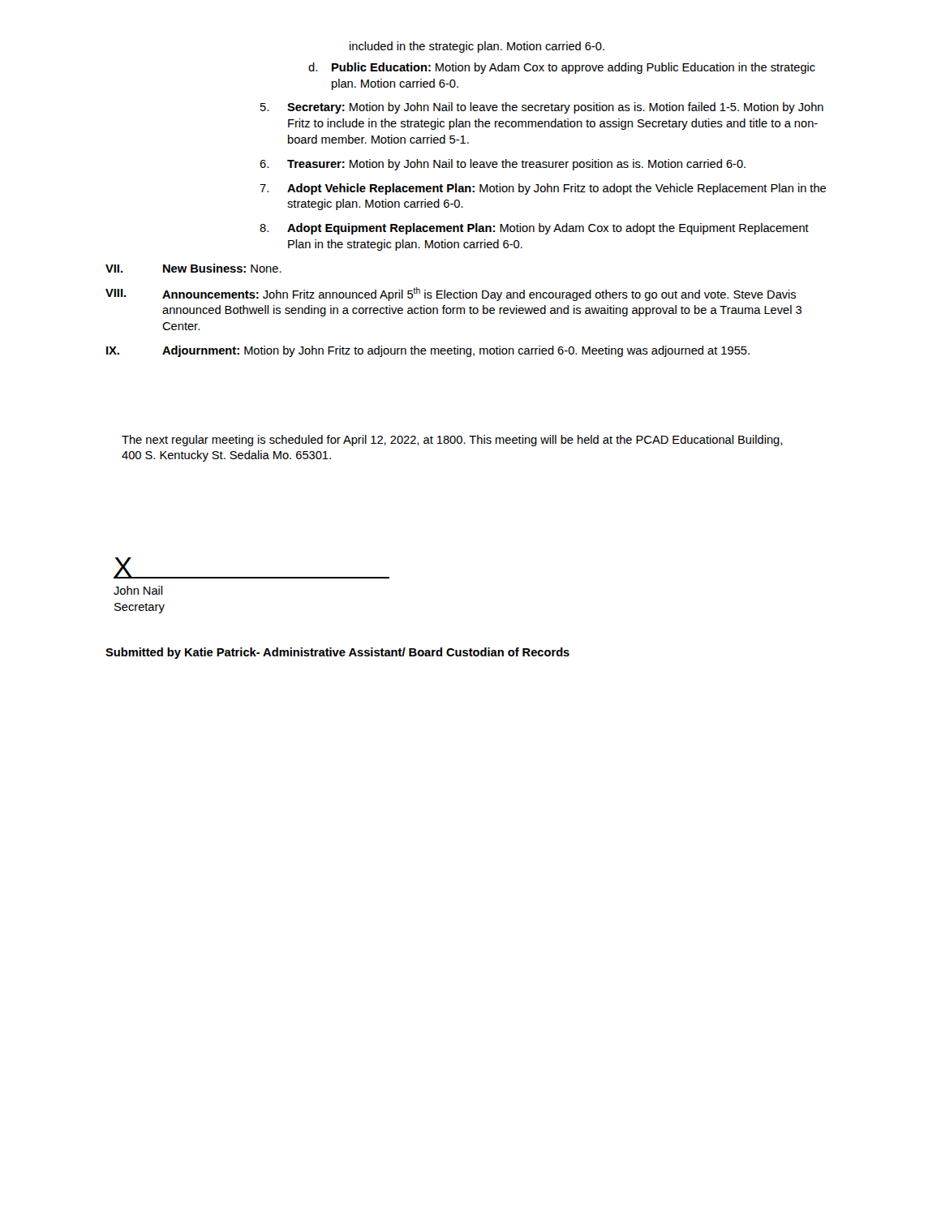included in the strategic plan. Motion carried 6-0.
d.
Public Education: Motion by Adam Cox to approve adding Public Education in the strategic plan. Motion carried 6-0.
5.
Secretary: Motion by John Nail to leave the secretary position as is. Motion failed 1-5. Motion by John Fritz to include in the strategic plan the recommendation to assign Secretary duties and title to a non-board member. Motion carried 5-1.
6.
Treasurer: Motion by John Nail to leave the treasurer position as is. Motion carried 6-0.
7.
Adopt Vehicle Replacement Plan: Motion by John Fritz to adopt the Vehicle Replacement Plan in the strategic plan. Motion carried 6-0.
8.
Adopt Equipment Replacement Plan: Motion by Adam Cox to adopt the Equipment Replacement Plan in the strategic plan. Motion carried 6-0.
VII.
New Business: None.
VIII.
Announcements: John Fritz announced April 5th is Election Day and encouraged others to go out and vote. Steve Davis announced Bothwell is sending in a corrective action form to be reviewed and is awaiting approval to be a Trauma Level 3 Center.
IX.
Adjournment: Motion by John Fritz to adjourn the meeting, motion carried 6-0. Meeting was adjourned at 1955.
The next regular meeting is scheduled for April 12, 2022, at 1800. This meeting will be held at the PCAD Educational Building, 400 S. Kentucky St. Sedalia Mo. 65301.
X
John Nail
Secretary
Submitted by Katie Patrick- Administrative Assistant/ Board Custodian of Records